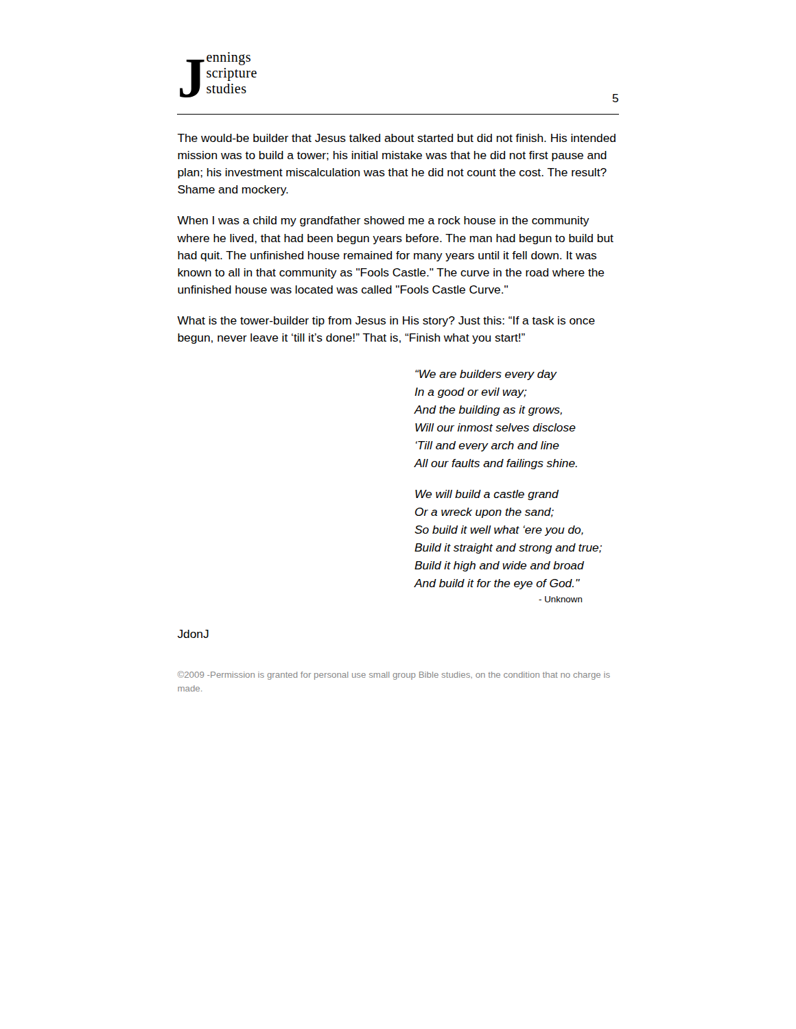J
ennings
scripture
studies
5
The would-be builder that Jesus talked about started but did not finish. His intended mission was to build a tower; his initial mistake was that he did not first pause and plan; his investment miscalculation was that he did not count the cost. The result? Shame and mockery.
When I was a child my grandfather showed me a rock house in the community where he lived, that had been begun years before. The man had begun to build but had quit. The unfinished house remained for many years until it fell down. It was known to all in that community as "Fools Castle." The curve in the road where the unfinished house was located was called "Fools Castle Curve."
What is the tower-builder tip from Jesus in His story? Just this: “If a task is once begun, never leave it ‘till it’s done!” That is, “Finish what you start!”
“We are builders every day
In a good or evil way;
And the building as it grows,
Will our inmost selves disclose
‘Till and every arch and line
All our faults and failings shine.
We will build a castle grand
Or a wreck upon the sand;
So build it well what ‘ere you do,
Build it straight and strong and true;
Build it high and wide and broad
And build it for the eye of God."
- Unknown
JdonJ
©2009 -Permission is granted for personal use small group Bible studies, on the condition that no charge is made.